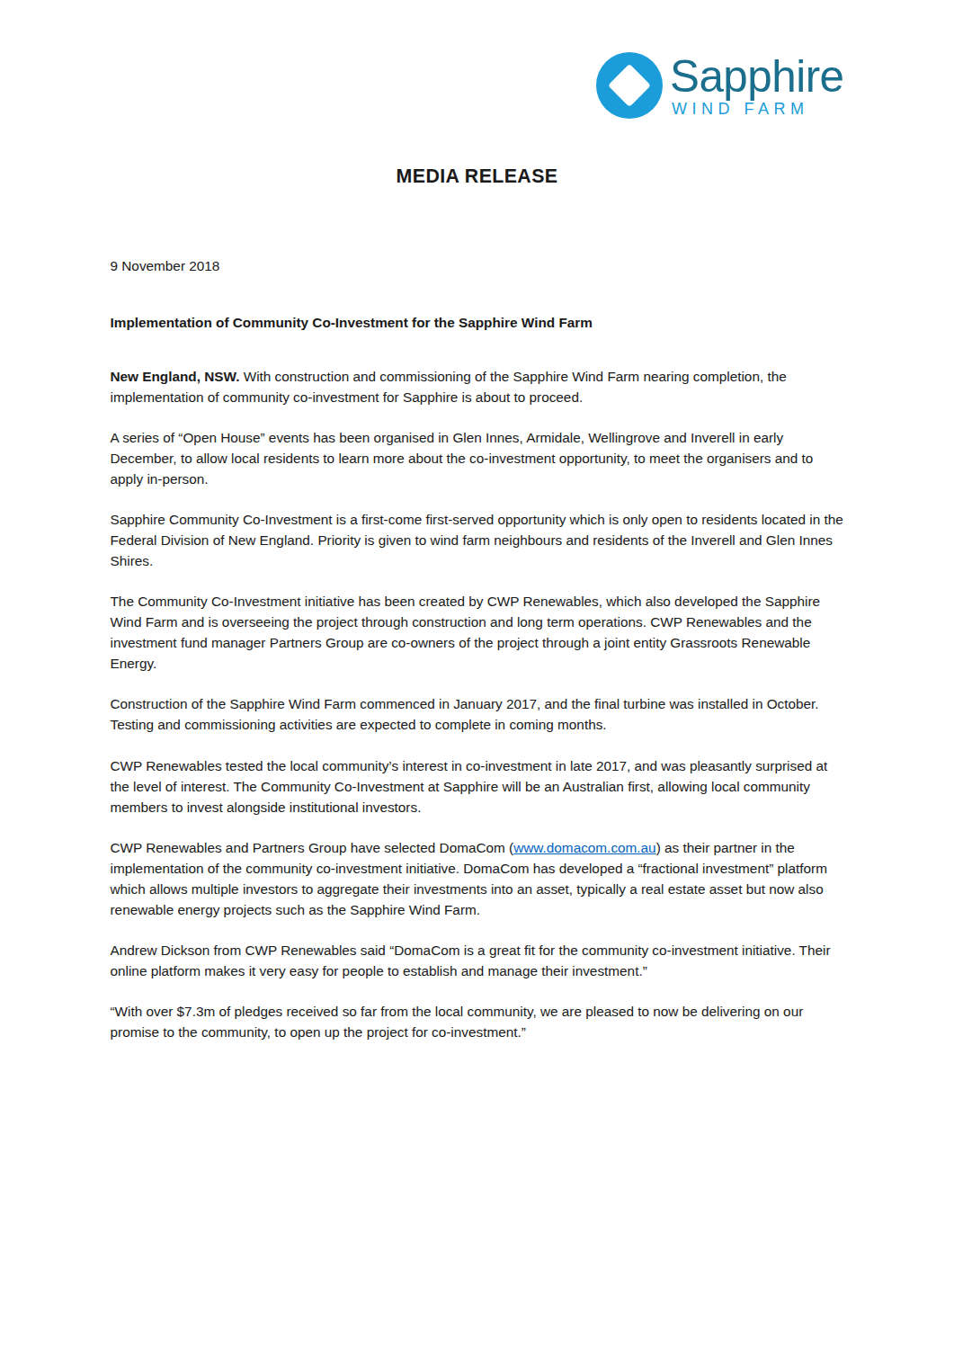Sapphire WIND FARM
MEDIA RELEASE
9 November 2018
Implementation of Community Co-Investment for the Sapphire Wind Farm
New England, NSW. With construction and commissioning of the Sapphire Wind Farm nearing completion, the implementation of community co-investment for Sapphire is about to proceed.
A series of “Open House” events has been organised in Glen Innes, Armidale, Wellingrove and Inverell in early December, to allow local residents to learn more about the co-investment opportunity, to meet the organisers and to apply in-person.
Sapphire Community Co-Investment is a first-come first-served opportunity which is only open to residents located in the Federal Division of New England. Priority is given to wind farm neighbours and residents of the Inverell and Glen Innes Shires.
The Community Co-Investment initiative has been created by CWP Renewables, which also developed the Sapphire Wind Farm and is overseeing the project through construction and long term operations. CWP Renewables and the investment fund manager Partners Group are co-owners of the project through a joint entity Grassroots Renewable Energy.
Construction of the Sapphire Wind Farm commenced in January 2017, and the final turbine was installed in October. Testing and commissioning activities are expected to complete in coming months.
CWP Renewables tested the local community’s interest in co-investment in late 2017, and was pleasantly surprised at the level of interest. The Community Co-Investment at Sapphire will be an Australian first, allowing local community members to invest alongside institutional investors.
CWP Renewables and Partners Group have selected DomaCom (www.domacom.com.au) as their partner in the implementation of the community co-investment initiative. DomaCom has developed a “fractional investment” platform which allows multiple investors to aggregate their investments into an asset, typically a real estate asset but now also renewable energy projects such as the Sapphire Wind Farm.
Andrew Dickson from CWP Renewables said “DomaCom is a great fit for the community co-investment initiative. Their online platform makes it very easy for people to establish and manage their investment.”
“With over $7.3m of pledges received so far from the local community, we are pleased to now be delivering on our promise to the community, to open up the project for co-investment.”